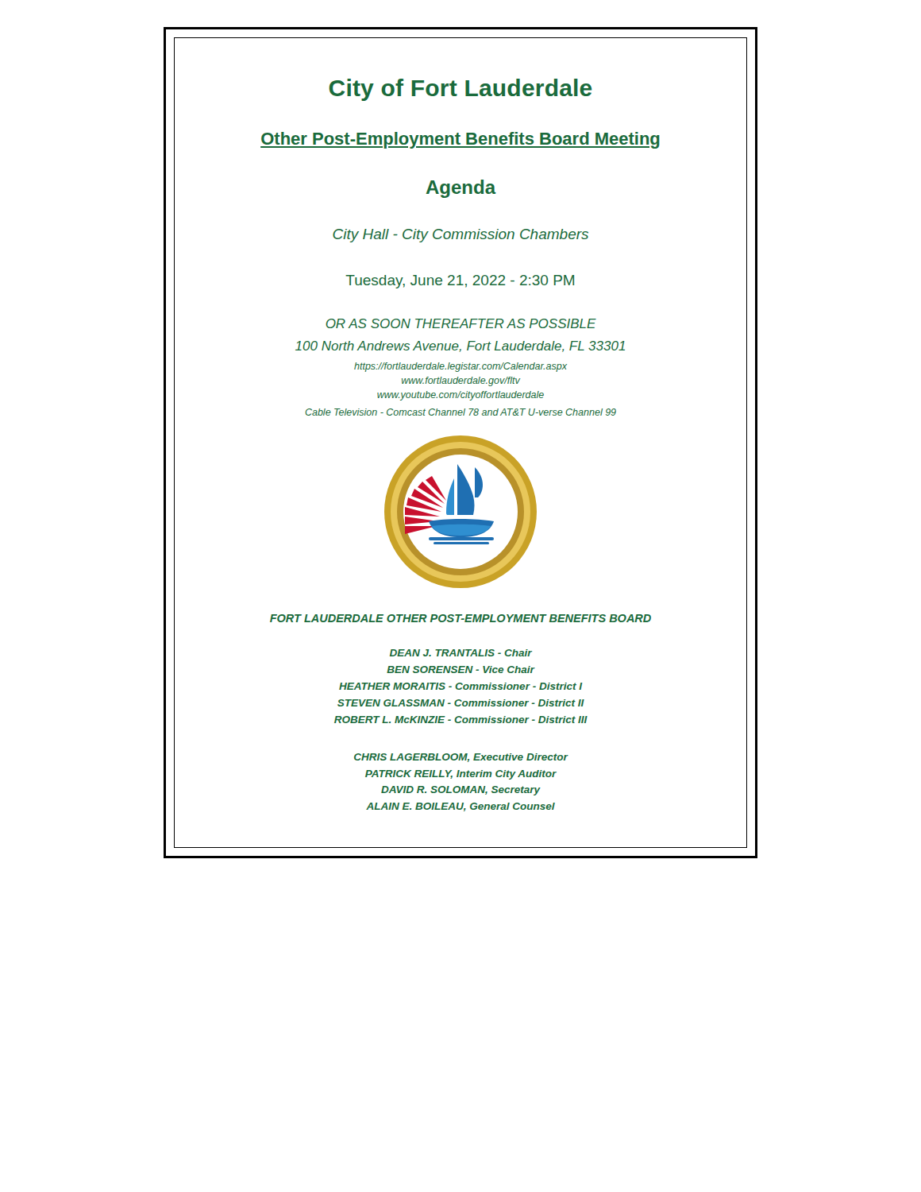City of Fort Lauderdale
Other Post-Employment Benefits Board Meeting
Agenda
City Hall - City Commission Chambers
Tuesday, June 21, 2022 - 2:30 PM
OR AS SOON THEREAFTER AS POSSIBLE
100 North Andrews Avenue, Fort Lauderdale, FL 33301
https://fortlauderdale.legistar.com/Calendar.aspx
www.fortlauderdale.gov/fltv
www.youtube.com/cityoffortlauderdale
Cable Television - Comcast Channel 78 and AT&T U-verse Channel 99
FORT LAUDERDALE OTHER POST-EMPLOYMENT BENEFITS BOARD
DEAN J. TRANTALIS - Chair
BEN SORENSEN - Vice Chair
HEATHER MORAITIS - Commissioner - District I
STEVEN GLASSMAN - Commissioner - District II
ROBERT L. McKINZIE - Commissioner - District III
CHRIS LAGERBLOOM, Executive Director
PATRICK REILLY, Interim City Auditor
DAVID R. SOLOMAN, Secretary
ALAIN E. BOILEAU, General Counsel